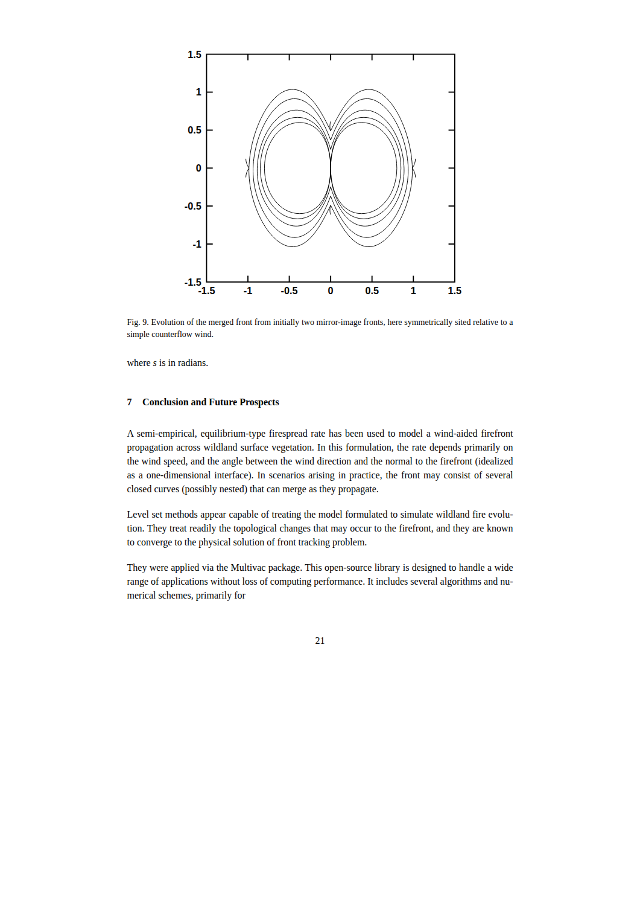X ticks at -1.5,-1,-0.5,0,0.5,1,1.5 => x = 60,140,220,300,380,460,540 -1.5 -1 -0.5 0 0.5 1 1.5 1.5 1 0.5 0 -0.5 -1 -1.5
Fig. 9. Evolution of the merged front from initially two mirror-image fronts, here symmetrically sited relative to a simple counterflow wind.
where s is in radians.
7 Conclusion and Future Prospects
A semi-empirical, equilibrium-type firespread rate has been used to model a wind-aided firefront propagation across wildland surface vegetation. In this formulation, the rate depends primarily on the wind speed, and the angle between the wind direction and the normal to the firefront (idealized as a one-dimensional interface). In scenarios arising in practice, the front may consist of several closed curves (possibly nested) that can merge as they propagate.
Level set methods appear capable of treating the model formulated to simulate wildland fire evolution. They treat readily the topological changes that may occur to the firefront, and they are known to converge to the physical solution of front tracking problem.
They were applied via the Multivac package. This open-source library is designed to handle a wide range of applications without loss of computing performance. It includes several algorithms and numerical schemes, primarily for
21